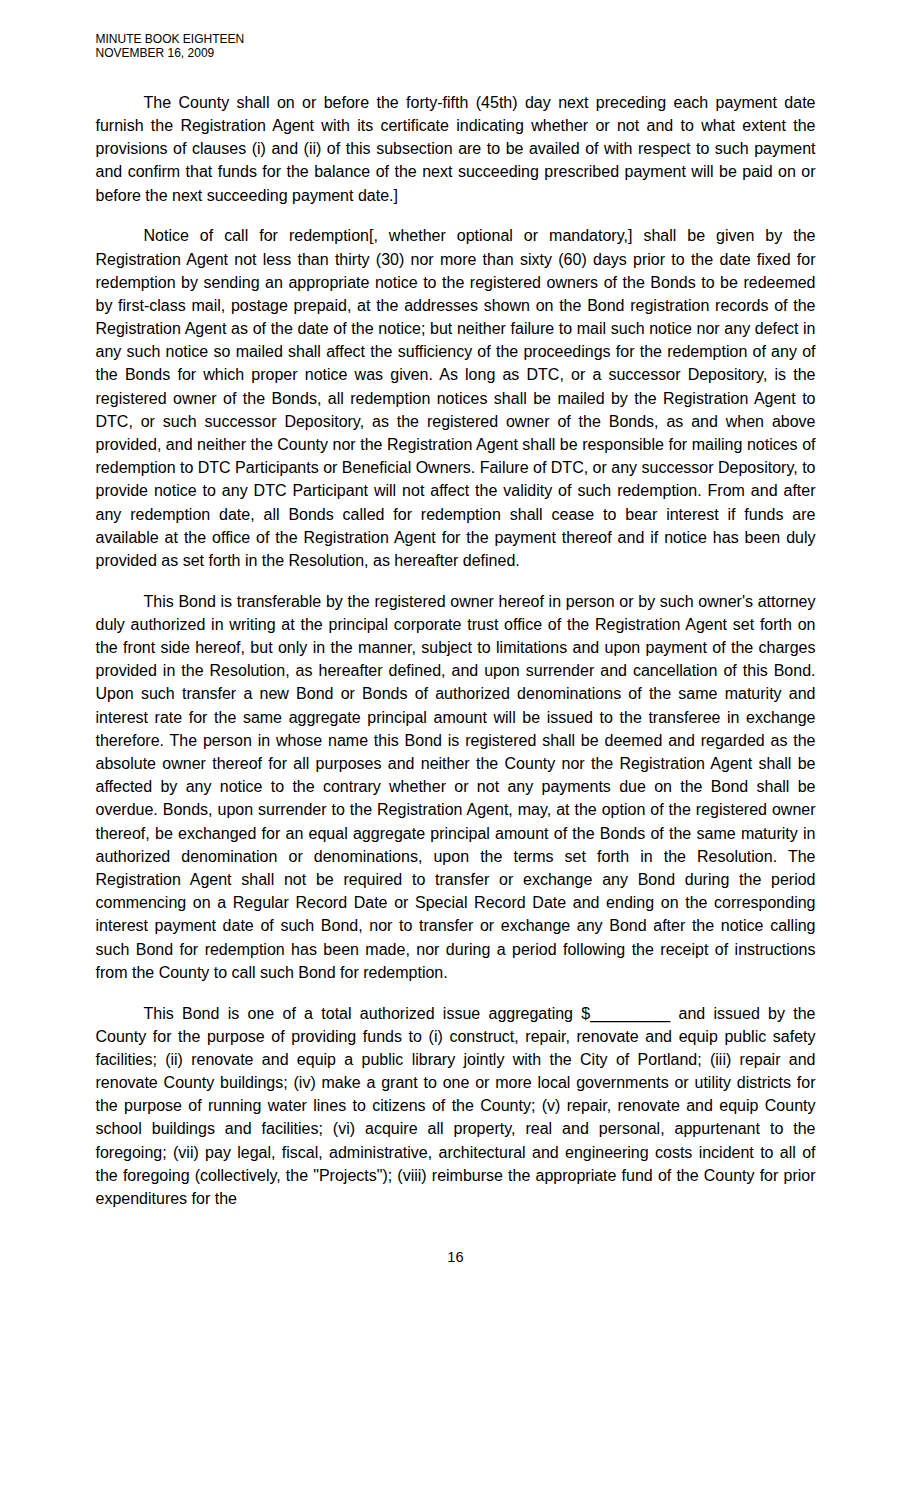MINUTE BOOK EIGHTEEN
NOVEMBER 16, 2009
The County shall on or before the forty-fifth (45th) day next preceding each payment date furnish the Registration Agent with its certificate indicating whether or not and to what extent the provisions of clauses (i) and (ii) of this subsection are to be availed of with respect to such payment and confirm that funds for the balance of the next succeeding prescribed payment will be paid on or before the next succeeding payment date.]
Notice of call for redemption[, whether optional or mandatory,] shall be given by the Registration Agent not less than thirty (30) nor more than sixty (60) days prior to the date fixed for redemption by sending an appropriate notice to the registered owners of the Bonds to be redeemed by first-class mail, postage prepaid, at the addresses shown on the Bond registration records of the Registration Agent as of the date of the notice; but neither failure to mail such notice nor any defect in any such notice so mailed shall affect the sufficiency of the proceedings for the redemption of any of the Bonds for which proper notice was given. As long as DTC, or a successor Depository, is the registered owner of the Bonds, all redemption notices shall be mailed by the Registration Agent to DTC, or such successor Depository, as the registered owner of the Bonds, as and when above provided, and neither the County nor the Registration Agent shall be responsible for mailing notices of redemption to DTC Participants or Beneficial Owners. Failure of DTC, or any successor Depository, to provide notice to any DTC Participant will not affect the validity of such redemption. From and after any redemption date, all Bonds called for redemption shall cease to bear interest if funds are available at the office of the Registration Agent for the payment thereof and if notice has been duly provided as set forth in the Resolution, as hereafter defined.
This Bond is transferable by the registered owner hereof in person or by such owner's attorney duly authorized in writing at the principal corporate trust office of the Registration Agent set forth on the front side hereof, but only in the manner, subject to limitations and upon payment of the charges provided in the Resolution, as hereafter defined, and upon surrender and cancellation of this Bond. Upon such transfer a new Bond or Bonds of authorized denominations of the same maturity and interest rate for the same aggregate principal amount will be issued to the transferee in exchange therefore. The person in whose name this Bond is registered shall be deemed and regarded as the absolute owner thereof for all purposes and neither the County nor the Registration Agent shall be affected by any notice to the contrary whether or not any payments due on the Bond shall be overdue. Bonds, upon surrender to the Registration Agent, may, at the option of the registered owner thereof, be exchanged for an equal aggregate principal amount of the Bonds of the same maturity in authorized denomination or denominations, upon the terms set forth in the Resolution. The Registration Agent shall not be required to transfer or exchange any Bond during the period commencing on a Regular Record Date or Special Record Date and ending on the corresponding interest payment date of such Bond, nor to transfer or exchange any Bond after the notice calling such Bond for redemption has been made, nor during a period following the receipt of instructions from the County to call such Bond for redemption.
This Bond is one of a total authorized issue aggregating $_________ and issued by the County for the purpose of providing funds to (i) construct, repair, renovate and equip public safety facilities; (ii) renovate and equip a public library jointly with the City of Portland; (iii) repair and renovate County buildings; (iv) make a grant to one or more local governments or utility districts for the purpose of running water lines to citizens of the County; (v) repair, renovate and equip County school buildings and facilities; (vi) acquire all property, real and personal, appurtenant to the foregoing; (vii) pay legal, fiscal, administrative, architectural and engineering costs incident to all of the foregoing (collectively, the "Projects"); (viii) reimburse the appropriate fund of the County for prior expenditures for the
16